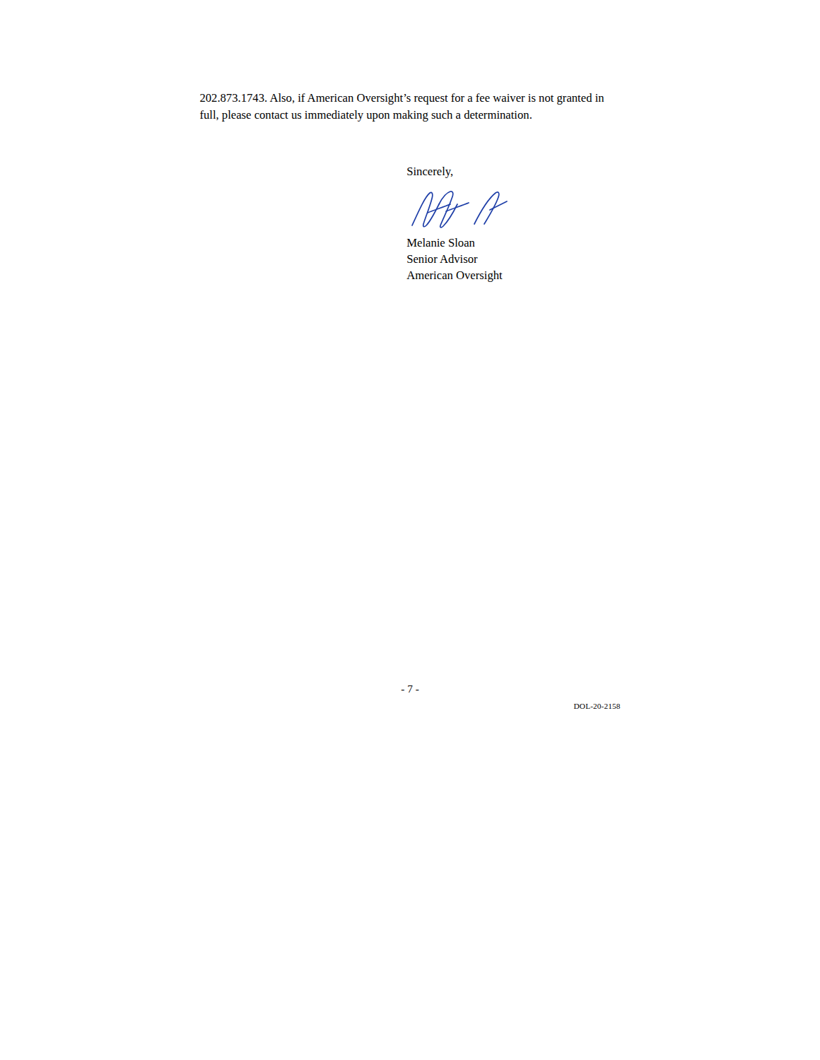202.873.1743. Also, if American Oversight’s request for a fee waiver is not granted in full, please contact us immediately upon making such a determination.
Sincerely,
Melanie Sloan
Senior Advisor
American Oversight
- 7 -
DOL-20-2158